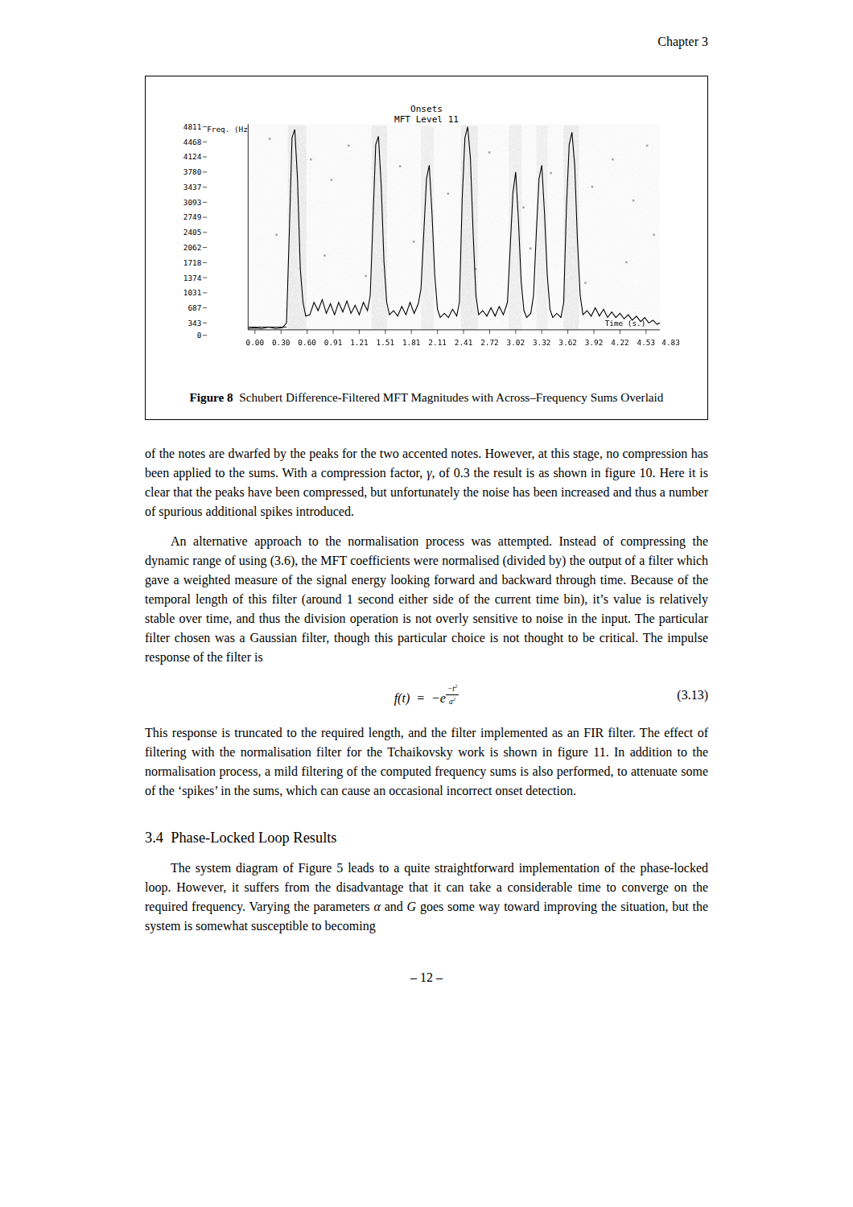Chapter 3
Onsets MFT Level 11 Filtered Avg. Avg. Freq. (Hz.) 4811 4468 4124 3780 3437 3093 2749 2405 2062 1718 1374 1031 687 343 0 Time (s.) 0.00 0.30 0.60 0.91 1.21 1.51 1.81 2.11 2.41 2.72 3.02 3.32 3.62 3.92 4.22 4.53 4.83
Figure 8 Schubert Difference-Filtered MFT Magnitudes with Across–Frequency Sums Overlaid
of the notes are dwarfed by the peaks for the two accented notes. However, at this stage, no compression has been applied to the sums. With a compression factor, γ, of 0.3 the result is as shown in figure 10. Here it is clear that the peaks have been compressed, but unfortunately the noise has been increased and thus a number of spurious additional spikes introduced.
An alternative approach to the normalisation process was attempted. Instead of compressing the dynamic range of using (3.6), the MFT coefficients were normalised (divided by) the output of a filter which gave a weighted measure of the signal energy looking forward and backward through time. Because of the temporal length of this filter (around 1 second either side of the current time bin), it’s value is relatively stable over time, and thus the division operation is not overly sensitive to noise in the input. The particular filter chosen was a Gaussian filter, though this particular choice is not thought to be critical. The impulse response of the filter is
f(t) = −e−t2 a2 (3.13)
This response is truncated to the required length, and the filter implemented as an FIR filter. The effect of filtering with the normalisation filter for the Tchaikovsky work is shown in figure 11. In addition to the normalisation process, a mild filtering of the computed frequency sums is also performed, to attenuate some of the ‘spikes’ in the sums, which can cause an occasional incorrect onset detection.
3.4 Phase-Locked Loop Results
The system diagram of Figure 5 leads to a quite straightforward implementation of the phase-locked loop. However, it suffers from the disadvantage that it can take a considerable time to converge on the required frequency. Varying the parameters α and G goes some way toward improving the situation, but the system is somewhat susceptible to becoming
– 12 –